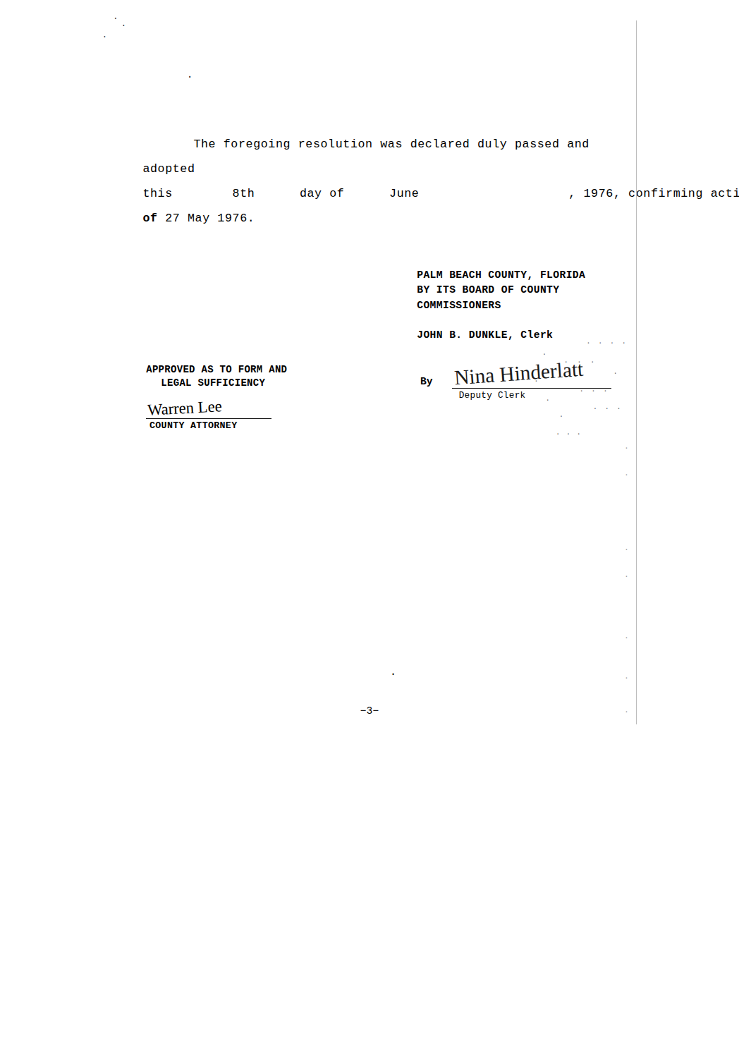· · ·
·
The foregoing resolution was declared duly passed and adopted
this 8th day of June , 1976, confirming action
of 27 May 1976.
PALM BEACH COUNTY, FLORIDA
BY ITS BOARD OF COUNTY
COMMISSIONERS
JOHN B. DUNKLE, Clerk
· · · · · · · · · · · · · · · · · ·
By
Nina Hinderlatt
Deputy Clerk
· · ·
APPROVED AS TO FORM AND
LEGAL SUFFICIENCY
Warren Lee
COUNTY ATTORNEY
·
·
·
·
·
·
·
·
−3−